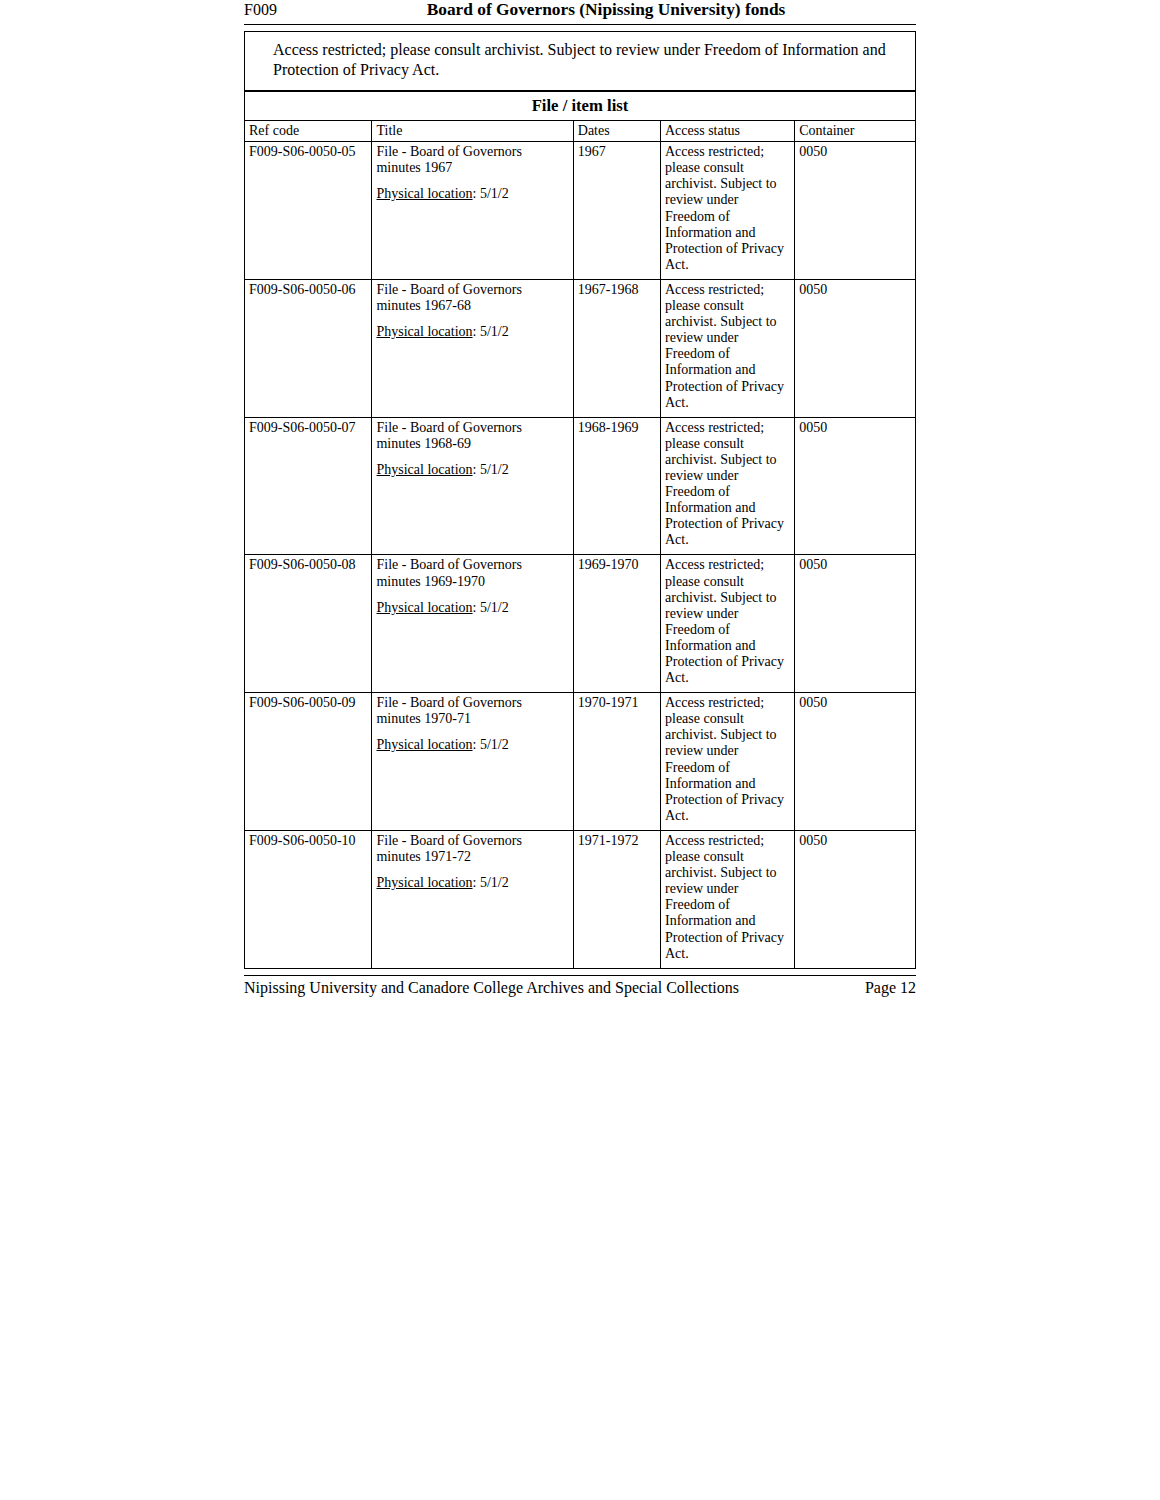F009
Board of Governors (Nipissing University) fonds
Access restricted; please consult archivist. Subject to review under Freedom of Information and Protection of Privacy Act.
File / item list
| Ref code | Title | Dates | Access status | Container |
| --- | --- | --- | --- | --- |
| F009-S06-0050-05 | File - Board of Governors minutes 1967 Physical location : 5/1/2 | 1967 | Access restricted; please consult archivist. Subject to review under Freedom of Information and Protection of Privacy Act. | 0050 |
| F009-S06-0050-06 | File - Board of Governors minutes 1967-68 Physical location : 5/1/2 | 1967-1968 | Access restricted; please consult archivist. Subject to review under Freedom of Information and Protection of Privacy Act. | 0050 |
| F009-S06-0050-07 | File - Board of Governors minutes 1968-69 Physical location : 5/1/2 | 1968-1969 | Access restricted; please consult archivist. Subject to review under Freedom of Information and Protection of Privacy Act. | 0050 |
| F009-S06-0050-08 | File - Board of Governors minutes 1969-1970 Physical location : 5/1/2 | 1969-1970 | Access restricted; please consult archivist. Subject to review under Freedom of Information and Protection of Privacy Act. | 0050 |
| F009-S06-0050-09 | File - Board of Governors minutes 1970-71 Physical location : 5/1/2 | 1970-1971 | Access restricted; please consult archivist. Subject to review under Freedom of Information and Protection of Privacy Act. | 0050 |
| F009-S06-0050-10 | File - Board of Governors minutes 1971-72 Physical location : 5/1/2 | 1971-1972 | Access restricted; please consult archivist. Subject to review under Freedom of Information and Protection of Privacy Act. | 0050 |
Nipissing University and Canadore College Archives and Special Collections
Page 12